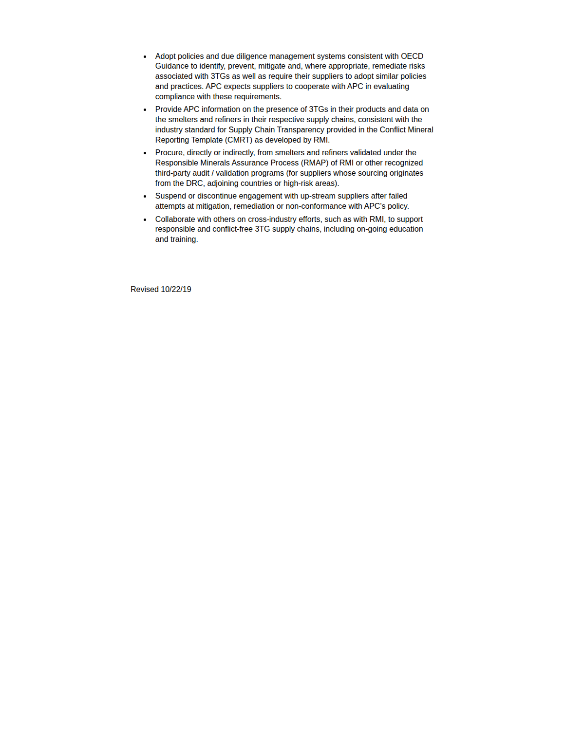Adopt policies and due diligence management systems consistent with OECD Guidance to identify, prevent, mitigate and, where appropriate, remediate risks associated with 3TGs as well as require their suppliers to adopt similar policies and practices. APC expects suppliers to cooperate with APC in evaluating compliance with these requirements.
Provide APC information on the presence of 3TGs in their products and data on the smelters and refiners in their respective supply chains, consistent with the industry standard for Supply Chain Transparency provided in the Conflict Mineral Reporting Template (CMRT) as developed by RMI.
Procure, directly or indirectly, from smelters and refiners validated under the Responsible Minerals Assurance Process (RMAP) of RMI or other recognized third-party audit / validation programs (for suppliers whose sourcing originates from the DRC, adjoining countries or high-risk areas).
Suspend or discontinue engagement with up-stream suppliers after failed attempts at mitigation, remediation or non-conformance with APC's policy.
Collaborate with others on cross-industry efforts, such as with RMI, to support responsible and conflict-free 3TG supply chains, including on-going education and training.
Revised 10/22/19